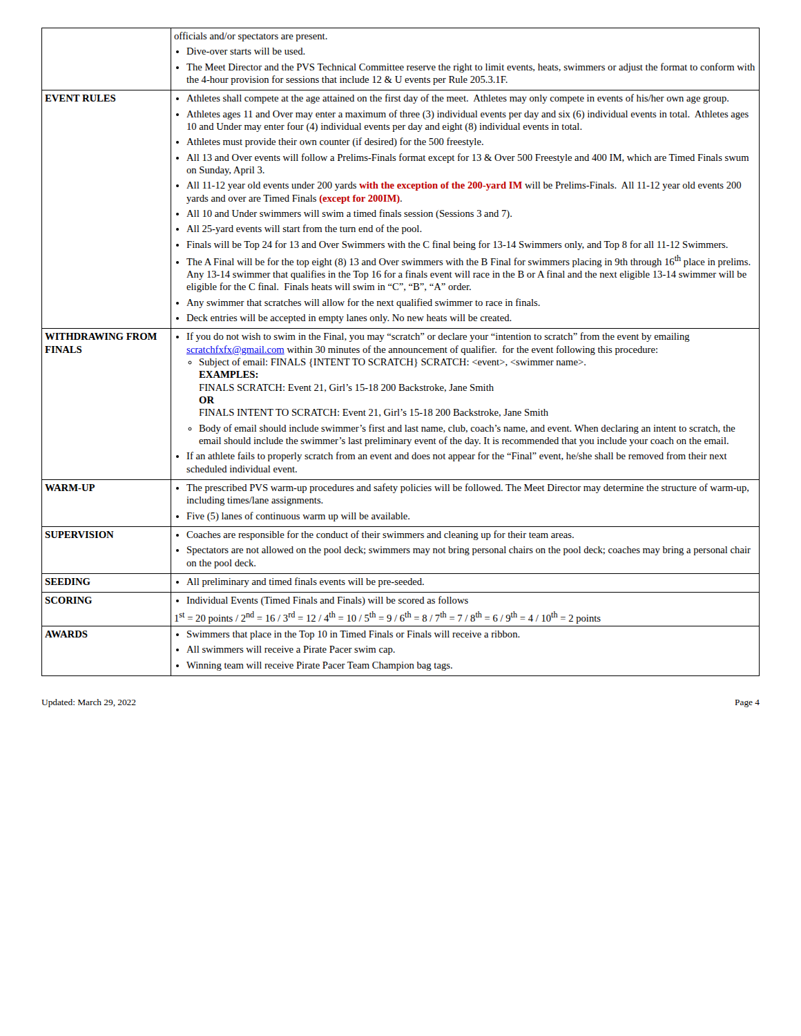| | officials and/or spectators are present. Dive-over starts will be used. The Meet Director and the PVS Technical Committee reserve the right to limit events, heats, swimmers or adjust the format to conform with the 4-hour provision for sessions that include 12 & U events per Rule 205.3.1F. |
| EVENT RULES | Athletes shall compete at the age attained on the first day of the meet. Athletes may only compete in events of his/her own age group. Athletes ages 11 and Over may enter a maximum of three (3) individual events per day and six (6) individual events in total. Athletes ages 10 and Under may enter four (4) individual events per day and eight (8) individual events in total. Athletes must provide their own counter (if desired) for the 500 freestyle. All 13 and Over events will follow a Prelims-Finals format except for 13 & Over 500 Freestyle and 400 IM, which are Timed Finals swum on Sunday, April 3. All 11-12 year old events under 200 yards with the exception of the 200-yard IM will be Prelims-Finals. All 11-12 year old events 200 yards and over are Timed Finals (except for 200IM) . All 10 and Under swimmers will swim a timed finals session (Sessions 3 and 7). All 25-yard events will start from the turn end of the pool. Finals will be Top 24 for 13 and Over Swimmers with the C final being for 13-14 Swimmers only, and Top 8 for all 11-12 Swimmers. The A Final will be for the top eight (8) 13 and Over swimmers with the B Final for swimmers placing in 9th through 16 th place in prelims. Any 13-14 swimmer that qualifies in the Top 16 for a finals event will race in the B or A final and the next eligible 13-14 swimmer will be eligible for the C final. Finals heats will swim in “C”, “B”, “A” order. Any swimmer that scratches will allow for the next qualified swimmer to race in finals. Deck entries will be accepted in empty lanes only. No new heats will be created. |
| WITHDRAWING FROM FINALS | If you do not wish to swim in the Final, you may “scratch” or declare your “intention to scratch” from the event by emailing scratchfxfx@gmail.com within 30 minutes of the announcement of qualifier. for the event following this procedure: Subject of email: FINALS {INTENT TO SCRATCH} SCRATCH: <event>, <swimmer name>. EXAMPLES: FINALS SCRATCH: Event 21, Girl’s 15-18 200 Backstroke, Jane Smith OR FINALS INTENT TO SCRATCH: Event 21, Girl’s 15-18 200 Backstroke, Jane Smith Body of email should include swimmer’s first and last name, club, coach’s name, and event. When declaring an intent to scratch, the email should include the swimmer’s last preliminary event of the day. It is recommended that you include your coach on the email. If an athlete fails to properly scratch from an event and does not appear for the “Final” event, he/she shall be removed from their next scheduled individual event. |
| WARM-UP | The prescribed PVS warm-up procedures and safety policies will be followed. The Meet Director may determine the structure of warm-up, including times/lane assignments. Five (5) lanes of continuous warm up will be available. |
| SUPERVISION | Coaches are responsible for the conduct of their swimmers and cleaning up for their team areas. Spectators are not allowed on the pool deck; swimmers may not bring personal chairs on the pool deck; coaches may bring a personal chair on the pool deck. |
| SEEDING | All preliminary and timed finals events will be pre-seeded. |
| SCORING | Individual Events (Timed Finals and Finals) will be scored as follows 1 st = 20 points / 2 nd = 16 / 3 rd = 12 / 4 th = 10 / 5 th = 9 / 6 th = 8 / 7 th = 7 / 8 th = 6 / 9 th = 4 / 10 th = 2 points |
| AWARDS | Swimmers that place in the Top 10 in Timed Finals or Finals will receive a ribbon. All swimmers will receive a Pirate Pacer swim cap. Winning team will receive Pirate Pacer Team Champion bag tags. |
Updated: March 29, 2022 Page 4